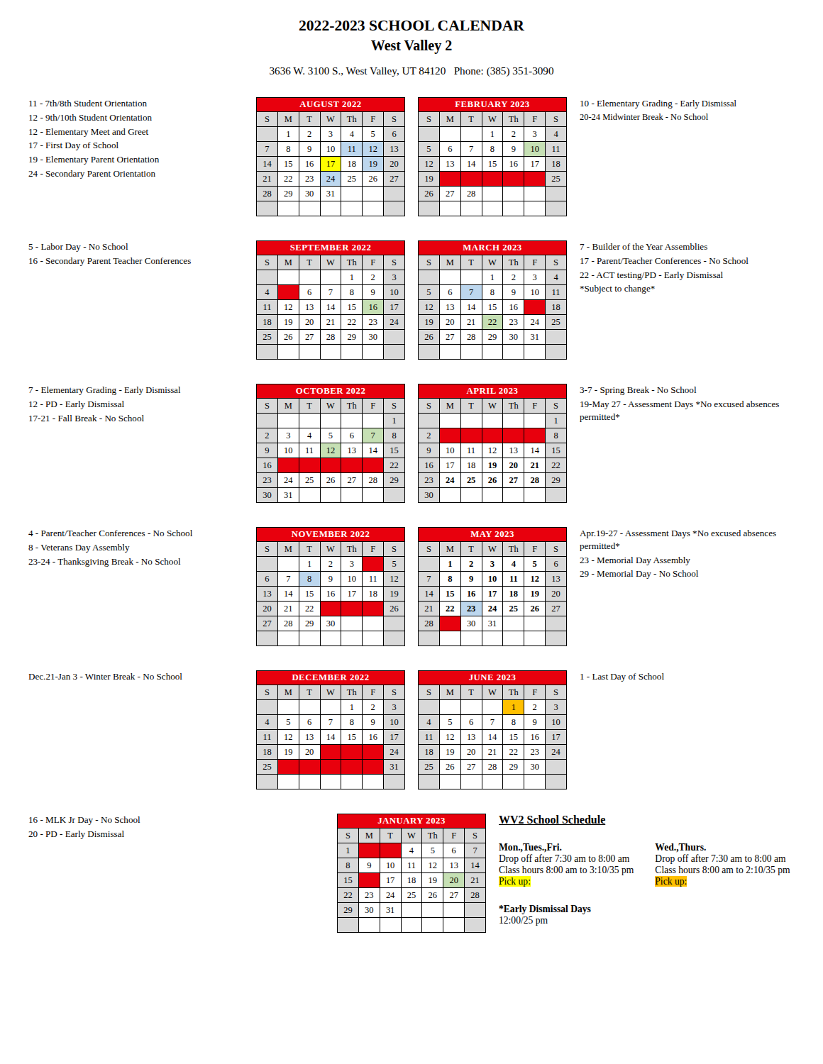2022-2023 SCHOOL CALENDAR
West Valley 2
3636 W. 3100 S., West Valley, UT 84120 Phone: (385) 351-3090
11 - 7th/8th Student Orientation
12 - 9th/10th Student Orientation
12 - Elementary Meet and Greet
17 - First Day of School
19 - Elementary Parent Orientation
24 - Secondary Parent Orientation
AUGUST 2022
| S | M | T | W | Th | F | S |
| --- | --- | --- | --- | --- | --- | --- |
| | 1 | 2 | 3 | 4 | 5 | 6 |
| 7 | 8 | 9 | 10 | 11 | 12 | 13 |
| 14 | 15 | 16 | 17 | 18 | 19 | 20 |
| 21 | 22 | 23 | 24 | 25 | 26 | 27 |
| 28 | 29 | 30 | 31 | | | |
FEBRUARY 2023
| S | M | T | W | Th | F | S |
| --- | --- | --- | --- | --- | --- | --- |
| | | | 1 | 2 | 3 | 4 |
| 5 | 6 | 7 | 8 | 9 | 10 | 11 |
| 12 | 13 | 14 | 15 | 16 | 17 | 18 |
| 19 | 20 | 21 | 22 | 23 | 24 | 25 |
| 26 | 27 | 28 | | | | |
10 - Elementary Grading - Early Dismissal
20-24 Midwinter Break - No School
5 - Labor Day - No School
16 - Secondary Parent Teacher Conferences
SEPTEMBER 2022
| S | M | T | W | Th | F | S |
| --- | --- | --- | --- | --- | --- | --- |
| | | | | 1 | 2 | 3 |
| 4 | 5 | 6 | 7 | 8 | 9 | 10 |
| 11 | 12 | 13 | 14 | 15 | 16 | 17 |
| 18 | 19 | 20 | 21 | 22 | 23 | 24 |
| 25 | 26 | 27 | 28 | 29 | 30 | |
MARCH 2023
| S | M | T | W | Th | F | S |
| --- | --- | --- | --- | --- | --- | --- |
| | | | 1 | 2 | 3 | 4 |
| 5 | 6 | 7 | 8 | 9 | 10 | 11 |
| 12 | 13 | 14 | 15 | 16 | 17 | 18 |
| 19 | 20 | 21 | 22 | 23 | 24 | 25 |
| 26 | 27 | 28 | 29 | 30 | 31 | |
7 - Builder of the Year Assemblies
17 - Parent/Teacher Conferences - No School
22 - ACT testing/PD - Early Dismissal
*Subject to change*
7 - Elementary Grading - Early Dismissal
12 - PD - Early Dismissal
17-21 - Fall Break - No School
OCTOBER 2022
| S | M | T | W | Th | F | S |
| --- | --- | --- | --- | --- | --- | --- |
| | | | | | | 1 |
| 2 | 3 | 4 | 5 | 6 | 7 | 8 |
| 9 | 10 | 11 | 12 | 13 | 14 | 15 |
| 16 | 17 | 18 | 19 | 20 | 21 | 22 |
| 23 | 24 | 25 | 26 | 27 | 28 | 29 |
| 30 | 31 | | | | | |
APRIL 2023
| S | M | T | W | Th | F | S |
| --- | --- | --- | --- | --- | --- | --- |
| | | | | | | 1 |
| 2 | 3 | 4 | 5 | 6 | 7 | 8 |
| 9 | 10 | 11 | 12 | 13 | 14 | 15 |
| 16 | 17 | 18 | 19 | 20 | 21 | 22 |
| 23 | 24 | 25 | 26 | 27 | 28 | 29 |
| 30 | | | | | | |
3-7 - Spring Break - No School
19-May 27 - Assessment Days *No excused absences permitted*
4 - Parent/Teacher Conferences - No School
8 - Veterans Day Assembly
23-24 - Thanksgiving Break - No School
NOVEMBER 2022
| S | M | T | W | Th | F | S |
| --- | --- | --- | --- | --- | --- | --- |
| | | 1 | 2 | 3 | 4 | 5 |
| 6 | 7 | 8 | 9 | 10 | 11 | 12 |
| 13 | 14 | 15 | 16 | 17 | 18 | 19 |
| 20 | 21 | 22 | 23 | 24 | 25 | 26 |
| 27 | 28 | 29 | 30 | | | |
MAY 2023
| S | M | T | W | Th | F | S |
| --- | --- | --- | --- | --- | --- | --- |
| | 1 | 2 | 3 | 4 | 5 | 6 |
| 7 | 8 | 9 | 10 | 11 | 12 | 13 |
| 14 | 15 | 16 | 17 | 18 | 19 | 20 |
| 21 | 22 | 23 | 24 | 25 | 26 | 27 |
| 28 | 29 | 30 | 31 | | | |
Apr.19-27 - Assessment Days *No excused absences permitted*
23 - Memorial Day Assembly
29 - Memorial Day - No School
Dec.21-Jan 3 - Winter Break - No School
DECEMBER 2022
| S | M | T | W | Th | F | S |
| --- | --- | --- | --- | --- | --- | --- |
| | | | | 1 | 2 | 3 |
| 4 | 5 | 6 | 7 | 8 | 9 | 10 |
| 11 | 12 | 13 | 14 | 15 | 16 | 17 |
| 18 | 19 | 20 | 21 | 22 | 23 | 24 |
| 25 | 26 | 27 | 28 | 29 | 30 | 31 |
JUNE 2023
| S | M | T | W | Th | F | S |
| --- | --- | --- | --- | --- | --- | --- |
| | | | | 1 | 2 | 3 |
| 4 | 5 | 6 | 7 | 8 | 9 | 10 |
| 11 | 12 | 13 | 14 | 15 | 16 | 17 |
| 18 | 19 | 20 | 21 | 22 | 23 | 24 |
| 25 | 26 | 27 | 28 | 29 | 30 | |
1 - Last Day of School
16 - MLK Jr Day - No School
20 - PD - Early Dismissal
JANUARY 2023
| S | M | T | W | Th | F | S |
| --- | --- | --- | --- | --- | --- | --- |
| 1 | 2 | 3 | 4 | 5 | 6 | 7 |
| 8 | 9 | 10 | 11 | 12 | 13 | 14 |
| 15 | 16 | 17 | 18 | 19 | 20 | 21 |
| 22 | 23 | 24 | 25 | 26 | 27 | 28 |
| 29 | 30 | 31 | | | | |
WV2 School Schedule
Mon.,Tues.,Fri.
Drop off after 7:30 am to 8:00 am
Class hours 8:00 am to 3:10/35 pm
Pick up:
Wed.,Thurs.
Drop off after 7:30 am to 8:00 am
Class hours 8:00 am to 2:10/35 pm
Pick up:
*Early Dismissal Days
12:00/25 pm